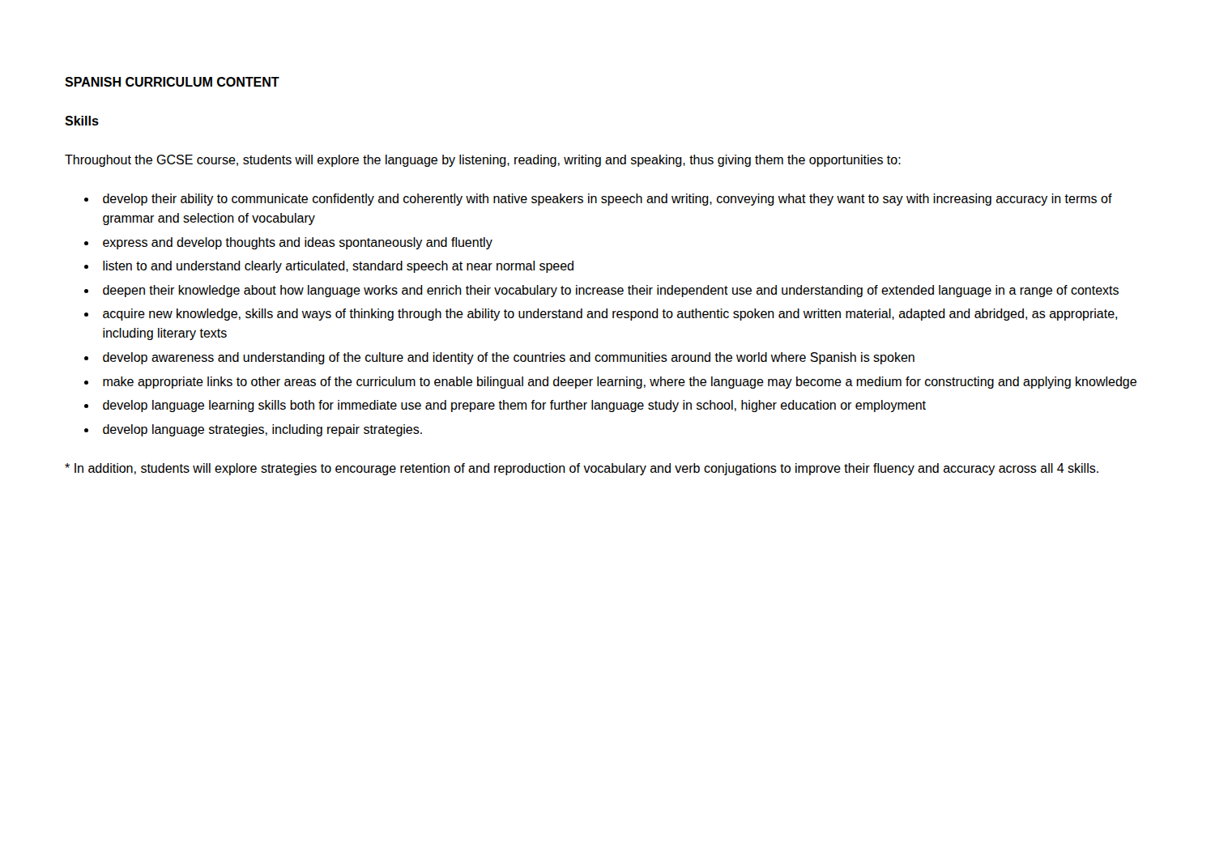Spanish Curriculum Content
Skills
Throughout the GCSE course, students will explore the language by listening, reading, writing and speaking, thus giving them the opportunities to:
develop their ability to communicate confidently and coherently with native speakers in speech and writing, conveying what they want to say with increasing accuracy in terms of grammar and selection of vocabulary
express and develop thoughts and ideas spontaneously and fluently
listen to and understand clearly articulated, standard speech at near normal speed
deepen their knowledge about how language works and enrich their vocabulary to increase their independent use and understanding of extended language in a range of contexts
acquire new knowledge, skills and ways of thinking through the ability to understand and respond to authentic spoken and written material, adapted and abridged, as appropriate, including literary texts
develop awareness and understanding of the culture and identity of the countries and communities around the world where Spanish is spoken
make appropriate links to other areas of the curriculum to enable bilingual and deeper learning, where the language may become a medium for constructing and applying knowledge
develop language learning skills both for immediate use and prepare them for further language study in school, higher education or employment
develop language strategies, including repair strategies.
* In addition, students will explore strategies to encourage retention of and reproduction of vocabulary and verb conjugations to improve their fluency and accuracy across all 4 skills.